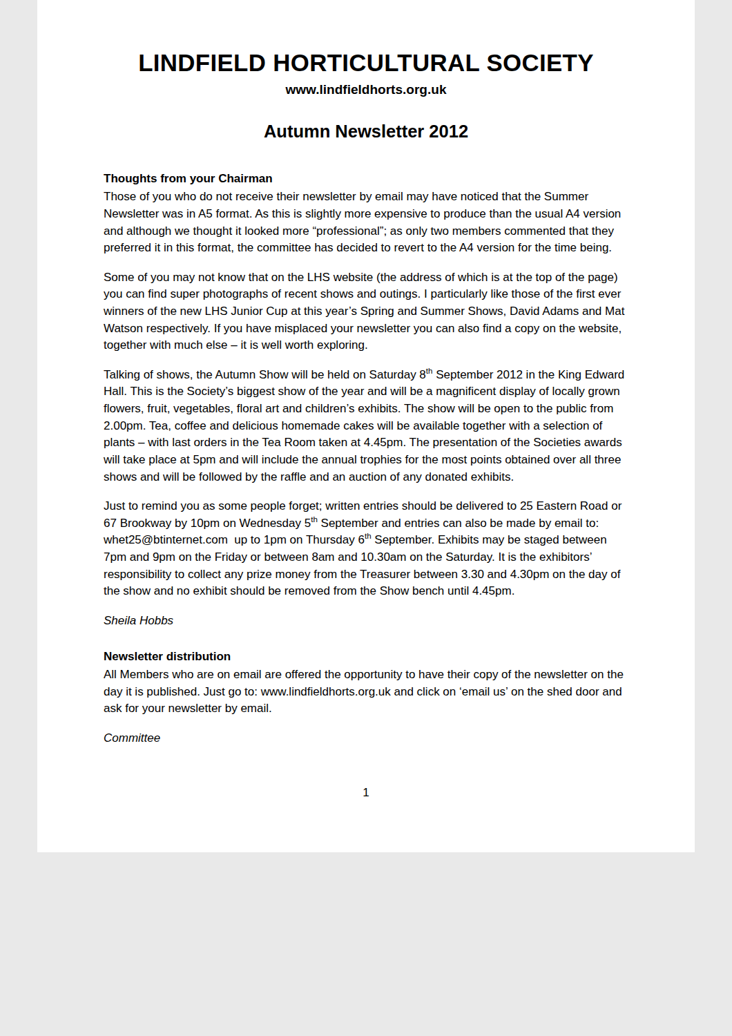LINDFIELD HORTICULTURAL SOCIETY
www.lindfieldhorts.org.uk
Autumn Newsletter 2012
Thoughts from your Chairman
Those of you who do not receive their newsletter by email may have noticed that the Summer Newsletter was in A5 format. As this is slightly more expensive to produce than the usual A4 version and although we thought it looked more “professional”; as only two members commented that they preferred it in this format, the committee has decided to revert to the A4 version for the time being.
Some of you may not know that on the LHS website (the address of which is at the top of the page) you can find super photographs of recent shows and outings. I particularly like those of the first ever winners of the new LHS Junior Cup at this year’s Spring and Summer Shows, David Adams and Mat Watson respectively. If you have misplaced your newsletter you can also find a copy on the website, together with much else – it is well worth exploring.
Talking of shows, the Autumn Show will be held on Saturday 8th September 2012 in the King Edward Hall. This is the Society’s biggest show of the year and will be a magnificent display of locally grown flowers, fruit, vegetables, floral art and children’s exhibits. The show will be open to the public from 2.00pm. Tea, coffee and delicious homemade cakes will be available together with a selection of plants – with last orders in the Tea Room taken at 4.45pm. The presentation of the Societies awards will take place at 5pm and will include the annual trophies for the most points obtained over all three shows and will be followed by the raffle and an auction of any donated exhibits.
Just to remind you as some people forget; written entries should be delivered to 25 Eastern Road or 67 Brookway by 10pm on Wednesday 5th September and entries can also be made by email to: whet25@btinternet.com up to 1pm on Thursday 6th September. Exhibits may be staged between 7pm and 9pm on the Friday or between 8am and 10.30am on the Saturday. It is the exhibitors’ responsibility to collect any prize money from the Treasurer between 3.30 and 4.30pm on the day of the show and no exhibit should be removed from the Show bench until 4.45pm.
Sheila Hobbs
Newsletter distribution
All Members who are on email are offered the opportunity to have their copy of the newsletter on the day it is published. Just go to: www.lindfieldhorts.org.uk and click on ‘email us’ on the shed door and ask for your newsletter by email.
Committee
1